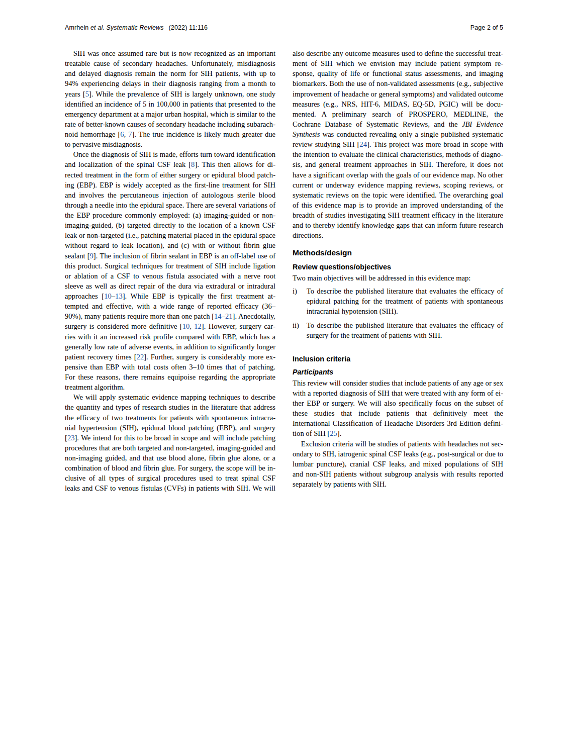Amrhein et al. Systematic Reviews(2022) 11:116
Page 2 of 5
SIH was once assumed rare but is now recognized as an important treatable cause of secondary headaches. Unfortunately, misdiagnosis and delayed diagnosis remain the norm for SIH patients, with up to 94% experiencing delays in their diagnosis ranging from a month to years [5]. While the prevalence of SIH is largely unknown, one study identified an incidence of 5 in 100,000 in patients that presented to the emergency department at a major urban hospital, which is similar to the rate of better-known causes of secondary headache including subarachnoid hemorrhage [6, 7]. The true incidence is likely much greater due to pervasive misdiagnosis.
Once the diagnosis of SIH is made, efforts turn toward identification and localization of the spinal CSF leak [8]. This then allows for directed treatment in the form of either surgery or epidural blood patching (EBP). EBP is widely accepted as the first-line treatment for SIH and involves the percutaneous injection of autologous sterile blood through a needle into the epidural space. There are several variations of the EBP procedure commonly employed: (a) imaging-guided or non-imaging-guided, (b) targeted directly to the location of a known CSF leak or non-targeted (i.e., patching material placed in the epidural space without regard to leak location), and (c) with or without fibrin glue sealant [9]. The inclusion of fibrin sealant in EBP is an off-label use of this product. Surgical techniques for treatment of SIH include ligation or ablation of a CSF to venous fistula associated with a nerve root sleeve as well as direct repair of the dura via extradural or intradural approaches [10–13]. While EBP is typically the first treatment attempted and effective, with a wide range of reported efficacy (36–90%), many patients require more than one patch [14–21]. Anecdotally, surgery is considered more definitive [10, 12]. However, surgery carries with it an increased risk profile compared with EBP, which has a generally low rate of adverse events, in addition to significantly longer patient recovery times [22]. Further, surgery is considerably more expensive than EBP with total costs often 3–10 times that of patching. For these reasons, there remains equipoise regarding the appropriate treatment algorithm.
We will apply systematic evidence mapping techniques to describe the quantity and types of research studies in the literature that address the efficacy of two treatments for patients with spontaneous intracranial hypertension (SIH), epidural blood patching (EBP), and surgery [23]. We intend for this to be broad in scope and will include patching procedures that are both targeted and non-targeted, imaging-guided and non-imaging guided, and that use blood alone, fibrin glue alone, or a combination of blood and fibrin glue. For surgery, the scope will be inclusive of all types of surgical procedures used to treat spinal CSF leaks and CSF to venous fistulas (CVFs) in patients with SIH. We will also describe any outcome measures used to define the successful treatment of SIH which we envision may include patient symptom response, quality of life or functional status assessments, and imaging biomarkers. Both the use of non-validated assessments (e.g., subjective improvement of headache or general symptoms) and validated outcome measures (e.g., NRS, HIT-6, MIDAS, EQ-5D, PGIC) will be documented. A preliminary search of PROSPERO, MEDLINE, the Cochrane Database of Systematic Reviews, and the JBI Evidence Synthesis was conducted revealing only a single published systematic review studying SIH [24]. This project was more broad in scope with the intention to evaluate the clinical characteristics, methods of diagnosis, and general treatment approaches in SIH. Therefore, it does not have a significant overlap with the goals of our evidence map. No other current or underway evidence mapping reviews, scoping reviews, or systematic reviews on the topic were identified. The overarching goal of this evidence map is to provide an improved understanding of the breadth of studies investigating SIH treatment efficacy in the literature and to thereby identify knowledge gaps that can inform future research directions.
Methods/design
Review questions/objectives
Two main objectives will be addressed in this evidence map:
To describe the published literature that evaluates the efficacy of epidural patching for the treatment of patients with spontaneous intracranial hypotension (SIH).
To describe the published literature that evaluates the efficacy of surgery for the treatment of patients with SIH.
Inclusion criteria
Participants
This review will consider studies that include patients of any age or sex with a reported diagnosis of SIH that were treated with any form of either EBP or surgery. We will also specifically focus on the subset of these studies that include patients that definitively meet the International Classification of Headache Disorders 3rd Edition definition of SIH [25].
Exclusion criteria will be studies of patients with headaches not secondary to SIH, iatrogenic spinal CSF leaks (e.g., post-surgical or due to lumbar puncture), cranial CSF leaks, and mixed populations of SIH and non-SIH patients without subgroup analysis with results reported separately by patients with SIH.